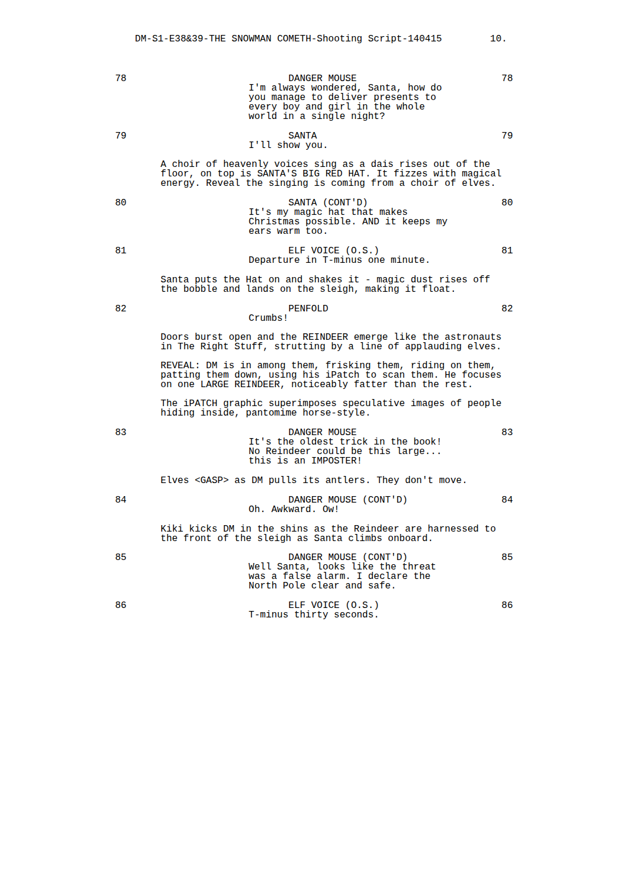DM-S1-E38&39-THE SNOWMAN COMETH-Shooting Script-140415 10.
78
DANGER MOUSE
I'm always wondered, Santa, how do you manage to deliver presents to every boy and girl in the whole world in a single night?
78
79
SANTA
I'll show you.
79
A choir of heavenly voices sing as a dais rises out of the floor, on top is SANTA'S BIG RED HAT. It fizzes with magical energy. Reveal the singing is coming from a choir of elves.
80
SANTA (CONT'D)
It's my magic hat that makes Christmas possible. AND it keeps my ears warm too.
80
81
ELF VOICE (O.S.)
Departure in T-minus one minute.
81
Santa puts the Hat on and shakes it - magic dust rises off the bobble and lands on the sleigh, making it float.
82
PENFOLD
Crumbs!
82
Doors burst open and the REINDEER emerge like the astronauts in The Right Stuff, strutting by a line of applauding elves.
REVEAL: DM is in among them, frisking them, riding on them, patting them down, using his iPatch to scan them. He focuses on one LARGE REINDEER, noticeably fatter than the rest.
The iPATCH graphic superimposes speculative images of people hiding inside, pantomime horse-style.
83
DANGER MOUSE
It's the oldest trick in the book! No Reindeer could be this large... this is an IMPOSTER!
83
Elves <GASP> as DM pulls its antlers. They don't move.
84
DANGER MOUSE (CONT'D)
Oh. Awkward. Ow!
84
Kiki kicks DM in the shins as the Reindeer are harnessed to the front of the sleigh as Santa climbs onboard.
85
DANGER MOUSE (CONT'D)
Well Santa, looks like the threat was a false alarm. I declare the North Pole clear and safe.
85
86
ELF VOICE (O.S.)
T-minus thirty seconds.
86